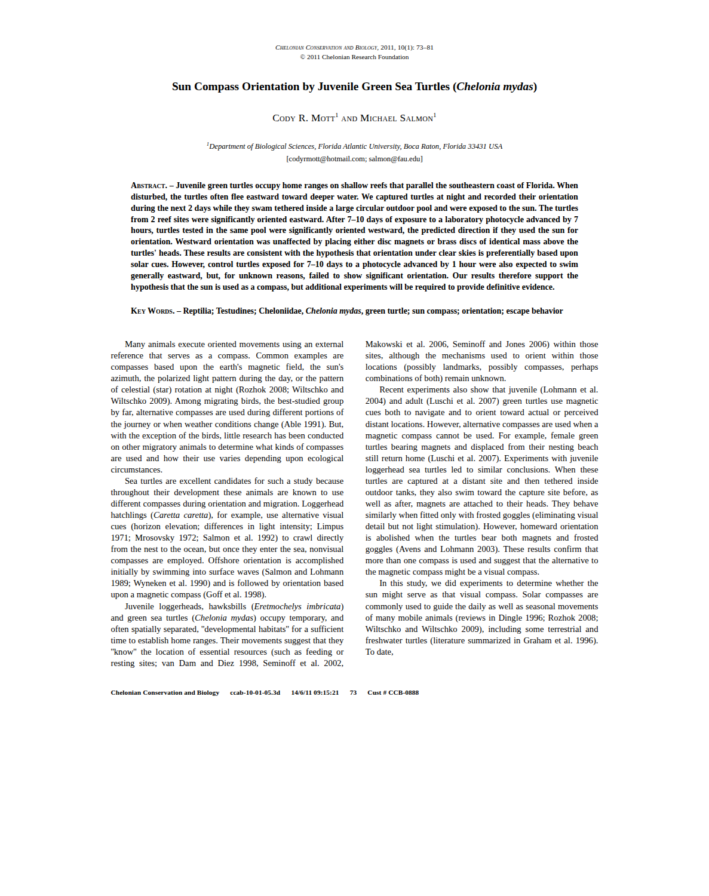Chelonian Conservation and Biology, 2011, 10(1): 73–81
© 2011 Chelonian Research Foundation
Sun Compass Orientation by Juvenile Green Sea Turtles (Chelonia mydas)
Cody R. Mott1 and Michael Salmon1
1Department of Biological Sciences, Florida Atlantic University, Boca Raton, Florida 33431 USA
[codyrmott@hotmail.com; salmon@fau.edu]
Abstract. – Juvenile green turtles occupy home ranges on shallow reefs that parallel the southeastern coast of Florida. When disturbed, the turtles often flee eastward toward deeper water. We captured turtles at night and recorded their orientation during the next 2 days while they swam tethered inside a large circular outdoor pool and were exposed to the sun. The turtles from 2 reef sites were significantly oriented eastward. After 7–10 days of exposure to a laboratory photocycle advanced by 7 hours, turtles tested in the same pool were significantly oriented westward, the predicted direction if they used the sun for orientation. Westward orientation was unaffected by placing either disc magnets or brass discs of identical mass above the turtles' heads. These results are consistent with the hypothesis that orientation under clear skies is preferentially based upon solar cues. However, control turtles exposed for 7–10 days to a photocycle advanced by 1 hour were also expected to swim generally eastward, but, for unknown reasons, failed to show significant orientation. Our results therefore support the hypothesis that the sun is used as a compass, but additional experiments will be required to provide definitive evidence.
Key Words. – Reptilia; Testudines; Cheloniidae, Chelonia mydas, green turtle; sun compass; orientation; escape behavior
Many animals execute oriented movements using an external reference that serves as a compass. Common examples are compasses based upon the earth's magnetic field, the sun's azimuth, the polarized light pattern during the day, or the pattern of celestial (star) rotation at night (Rozhok 2008; Wiltschko and Wiltschko 2009). Among migrating birds, the best-studied group by far, alternative compasses are used during different portions of the journey or when weather conditions change (Able 1991). But, with the exception of the birds, little research has been conducted on other migratory animals to determine what kinds of compasses are used and how their use varies depending upon ecological circumstances.
Sea turtles are excellent candidates for such a study because throughout their development these animals are known to use different compasses during orientation and migration. Loggerhead hatchlings (Caretta caretta), for example, use alternative visual cues (horizon elevation; differences in light intensity; Limpus 1971; Mrosovsky 1972; Salmon et al. 1992) to crawl directly from the nest to the ocean, but once they enter the sea, nonvisual compasses are employed. Offshore orientation is accomplished initially by swimming into surface waves (Salmon and Lohmann 1989; Wyneken et al. 1990) and is followed by orientation based upon a magnetic compass (Goff et al. 1998).
Juvenile loggerheads, hawksbills (Eretmochelys imbricata) and green sea turtles (Chelonia mydas) occupy temporary, and often spatially separated, ''developmental habitats'' for a sufficient time to establish home ranges. Their movements suggest that they ''know'' the location of essential resources (such as feeding or resting sites; van Dam and Diez 1998, Seminoff et al. 2002, Makowski et al. 2006, Seminoff and Jones 2006) within those sites, although the mechanisms used to orient within those locations (possibly landmarks, possibly compasses, perhaps combinations of both) remain unknown.
Recent experiments also show that juvenile (Lohmann et al. 2004) and adult (Luschi et al. 2007) green turtles use magnetic cues both to navigate and to orient toward actual or perceived distant locations. However, alternative compasses are used when a magnetic compass cannot be used. For example, female green turtles bearing magnets and displaced from their nesting beach still return home (Luschi et al. 2007). Experiments with juvenile loggerhead sea turtles led to similar conclusions. When these turtles are captured at a distant site and then tethered inside outdoor tanks, they also swim toward the capture site before, as well as after, magnets are attached to their heads. They behave similarly when fitted only with frosted goggles (eliminating visual detail but not light stimulation). However, homeward orientation is abolished when the turtles bear both magnets and frosted goggles (Avens and Lohmann 2003). These results confirm that more than one compass is used and suggest that the alternative to the magnetic compass might be a visual compass.
In this study, we did experiments to determine whether the sun might serve as that visual compass. Solar compasses are commonly used to guide the daily as well as seasonal movements of many mobile animals (reviews in Dingle 1996; Rozhok 2008; Wiltschko and Wiltschko 2009), including some terrestrial and freshwater turtles (literature summarized in Graham et al. 1996). To date,
Chelonian Conservation and Biology ccab-10-01-05.3d 14/6/11 09:15:21 73 Cust # CCB-0888